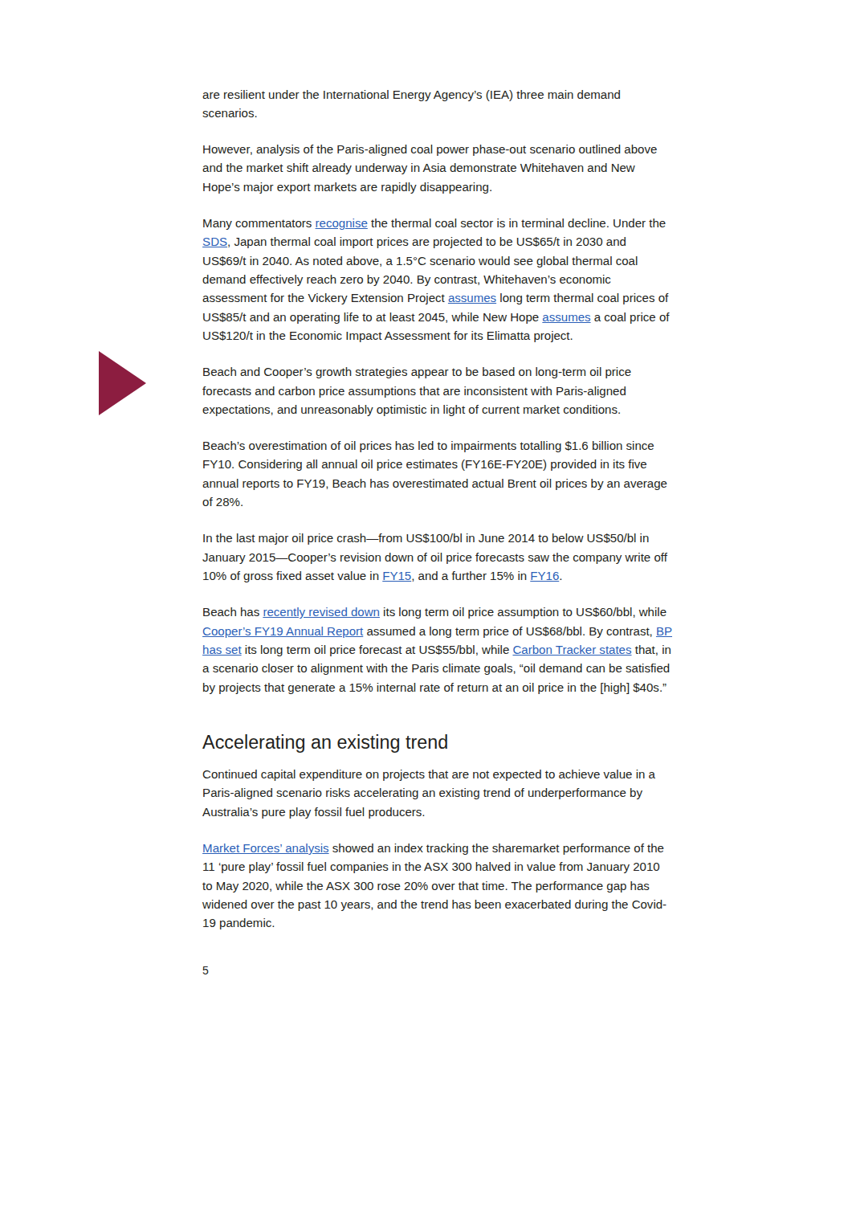are resilient under the International Energy Agency’s (IEA) three main demand scenarios.
However, analysis of the Paris-aligned coal power phase-out scenario outlined above and the market shift already underway in Asia demonstrate Whitehaven and New Hope’s major export markets are rapidly disappearing.
Many commentators recognise the thermal coal sector is in terminal decline. Under the SDS, Japan thermal coal import prices are projected to be US$65/t in 2030 and US$69/t in 2040. As noted above, a 1.5°C scenario would see global thermal coal demand effectively reach zero by 2040. By contrast, Whitehaven’s economic assessment for the Vickery Extension Project assumes long term thermal coal prices of US$85/t and an operating life to at least 2045, while New Hope assumes a coal price of US$120/t in the Economic Impact Assessment for its Elimatta project.
Beach and Cooper’s growth strategies appear to be based on long-term oil price forecasts and carbon price assumptions that are inconsistent with Paris-aligned expectations, and unreasonably optimistic in light of current market conditions.
Beach’s overestimation of oil prices has led to impairments totalling $1.6 billion since FY10. Considering all annual oil price estimates (FY16E-FY20E) provided in its five annual reports to FY19, Beach has overestimated actual Brent oil prices by an average of 28%.
In the last major oil price crash—from US$100/bl in June 2014 to below US$50/bl in January 2015—Cooper’s revision down of oil price forecasts saw the company write off 10% of gross fixed asset value in FY15, and a further 15% in FY16.
Beach has recently revised down its long term oil price assumption to US$60/bbl, while Cooper’s FY19 Annual Report assumed a long term price of US$68/bbl. By contrast, BP has set its long term oil price forecast at US$55/bbl, while Carbon Tracker states that, in a scenario closer to alignment with the Paris climate goals, “oil demand can be satisfied by projects that generate a 15% internal rate of return at an oil price in the [high] $40s.”
Accelerating an existing trend
Continued capital expenditure on projects that are not expected to achieve value in a Paris-aligned scenario risks accelerating an existing trend of underperformance by Australia’s pure play fossil fuel producers.
Market Forces’ analysis showed an index tracking the sharemarket performance of the 11 ‘pure play’ fossil fuel companies in the ASX 300 halved in value from January 2010 to May 2020, while the ASX 300 rose 20% over that time. The performance gap has widened over the past 10 years, and the trend has been exacerbated during the Covid-19 pandemic.
5